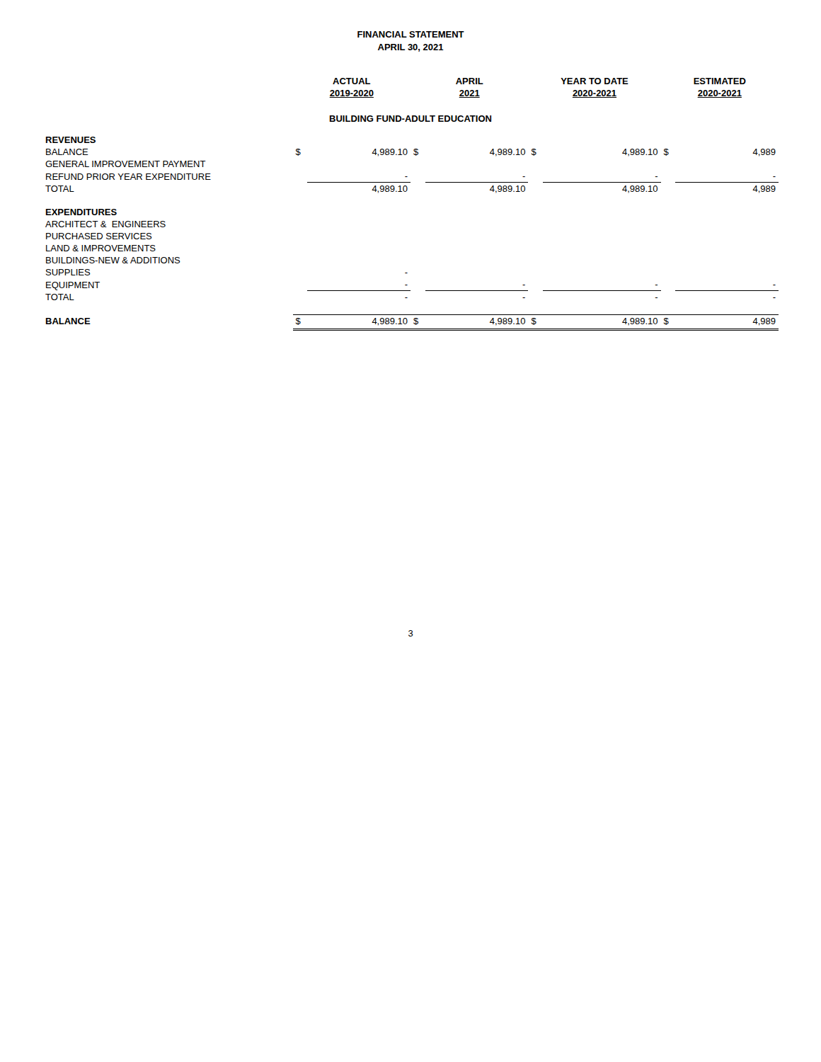FINANCIAL STATEMENT
APRIL 30, 2021
| | ACTUAL 2019-2020 | APRIL 2021 | YEAR TO DATE 2020-2021 | ESTIMATED 2020-2021 |
| BUILDING FUND-ADULT EDUCATION |
| REVENUES | |
| BALANCE | $ | 4,989.10 | $ | 4,989.10 | $ | 4,989.10 | $ | 4,989 |
| GENERAL IMPROVEMENT PAYMENT | |
| REFUND PRIOR YEAR EXPENDITURE | | - | | - | | - | | - |
| TOTAL | | 4,989.10 | | 4,989.10 | | 4,989.10 | | 4,989 |
| EXPENDITURES | |
| ARCHITECT & ENGINEERS | |
| PURCHASED SERVICES | |
| LAND & IMPROVEMENTS | |
| BUILDINGS-NEW & ADDITIONS | |
| SUPPLIES | | - | |
| EQUIPMENT | | - | | - | | - | | - |
| TOTAL | | - | | - | | - | | - |
| BALANCE | $ | 4,989.10 | $ | 4,989.10 | $ | 4,989.10 | $ | 4,989 |
3